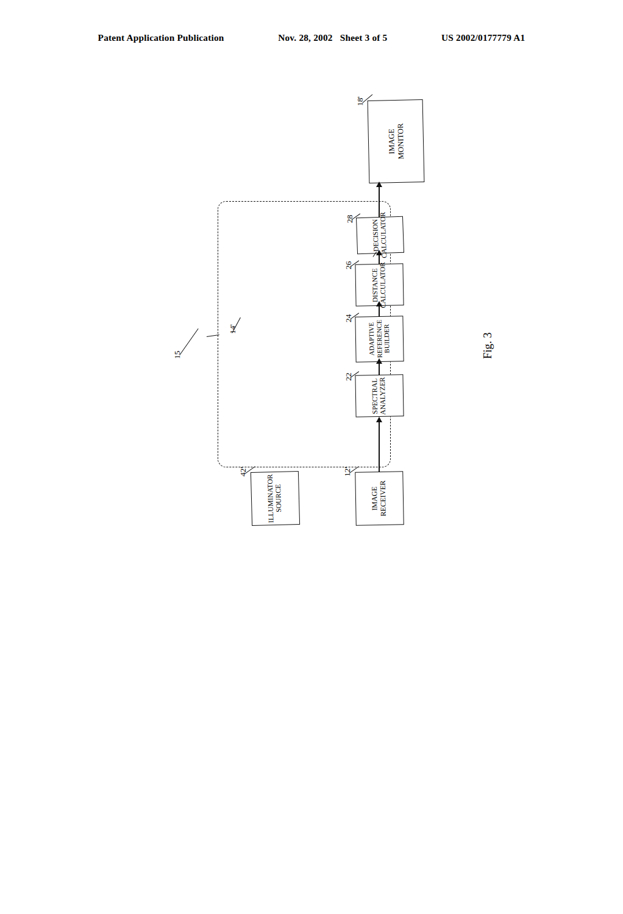Patent Application Publication Nov. 28, 2002 Sheet 3 of 5 US 2002/0177779 A1
14'
15
IMAGE
MONITOR
18'
DECISION
CALCULATOR
28
DISTANCE
CALCULATOR
26
ADAPTIVE
REFERENCE
BUILDER
24
SPECTRAL
ANALYZER
22
IMAGE
RECEIVER
12'
ILLUMINATOR
SOURCE
42'
Fig. 3